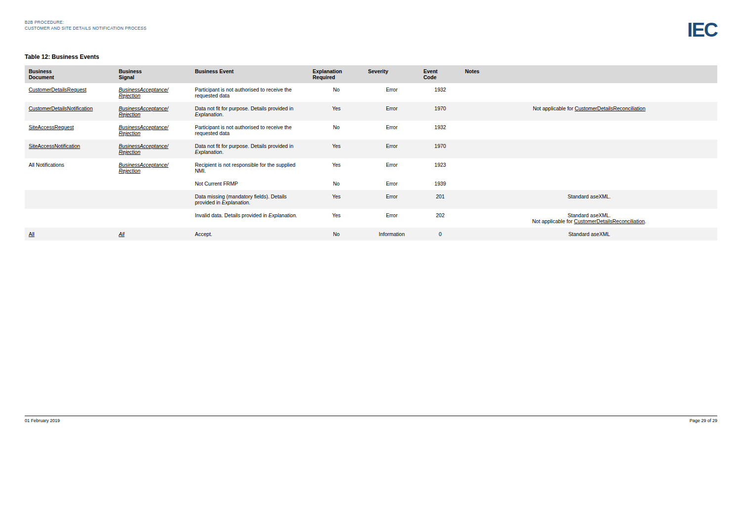B2B PROCEDURE:
CUSTOMER AND SITE DETAILS NOTIFICATION PROCESS
IEC
Table 12: Business Events
| Business Document | Business Signal | Business Event | Explanation Required | Severity | Event Code | Notes |
| --- | --- | --- | --- | --- | --- | --- |
| CustomerDetailsRequest | BusinessAcceptance/ Rejection | Participant is not authorised to receive the requested data | No | Error | 1932 | |
| CustomerDetailsNotification | BusinessAcceptance/ Rejection | Data not fit for purpose. Details provided in Explanation . | Yes | Error | 1970 | Not applicable for CustomerDetailsReconciliation |
| SiteAccessRequest | BusinessAcceptance/ Rejection | Participant is not authorised to receive the requested data | No | Error | 1932 | |
| SiteAccessNotification | BusinessAcceptance/ Rejection | Data not fit for purpose. Details provided in Explanation . | Yes | Error | 1970 | |
| All Notifications | BusinessAcceptance/ Rejection | Recipient is not responsible for the supplied NMI. | Yes | Error | 1923 | |
| | | Not Current FRMP | No | Error | 1939 | |
| | | Data missing (mandatory fields). Details provided in Explanation. | Yes | Error | 201 | Standard aseXML. |
| | | Invalid data. Details provided in Explanation. | Yes | Error | 202 | Standard aseXML. Not applicable for CustomerDetailsReconciliation . |
| All | All | Accept. | No | Information | 0 | Standard aseXML |
01 February 2019 Page 29 of 29